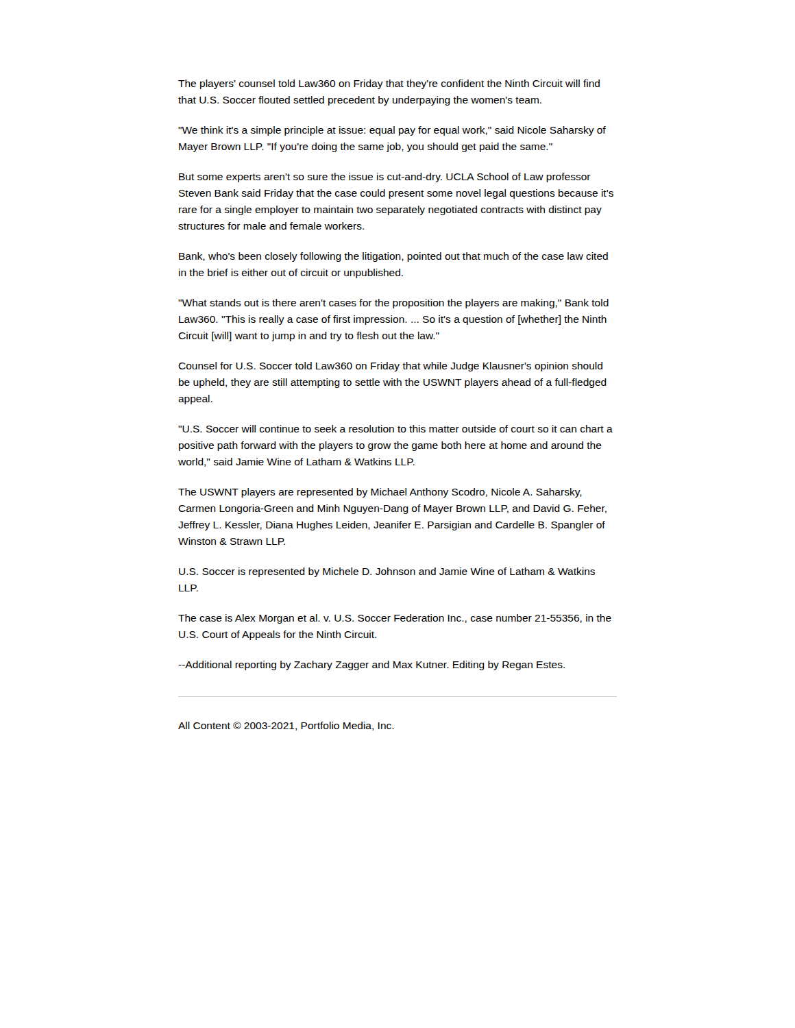The players' counsel told Law360 on Friday that they're confident the Ninth Circuit will find that U.S. Soccer flouted settled precedent by underpaying the women's team.
"We think it's a simple principle at issue: equal pay for equal work," said Nicole Saharsky of Mayer Brown LLP. "If you're doing the same job, you should get paid the same."
But some experts aren't so sure the issue is cut-and-dry. UCLA School of Law professor Steven Bank said Friday that the case could present some novel legal questions because it's rare for a single employer to maintain two separately negotiated contracts with distinct pay structures for male and female workers.
Bank, who's been closely following the litigation, pointed out that much of the case law cited in the brief is either out of circuit or unpublished.
"What stands out is there aren't cases for the proposition the players are making," Bank told Law360. "This is really a case of first impression. ... So it's a question of [whether] the Ninth Circuit [will] want to jump in and try to flesh out the law."
Counsel for U.S. Soccer told Law360 on Friday that while Judge Klausner's opinion should be upheld, they are still attempting to settle with the USWNT players ahead of a full-fledged appeal.
"U.S. Soccer will continue to seek a resolution to this matter outside of court so it can chart a positive path forward with the players to grow the game both here at home and around the world," said Jamie Wine of Latham & Watkins LLP.
The USWNT players are represented by Michael Anthony Scodro, Nicole A. Saharsky, Carmen Longoria-Green and Minh Nguyen-Dang of Mayer Brown LLP, and David G. Feher, Jeffrey L. Kessler, Diana Hughes Leiden, Jeanifer E. Parsigian and Cardelle B. Spangler of Winston & Strawn LLP.
U.S. Soccer is represented by Michele D. Johnson and Jamie Wine of Latham & Watkins LLP.
The case is Alex Morgan et al. v. U.S. Soccer Federation Inc., case number 21-55356, in the U.S. Court of Appeals for the Ninth Circuit.
--Additional reporting by Zachary Zagger and Max Kutner. Editing by Regan Estes.
All Content © 2003-2021, Portfolio Media, Inc.